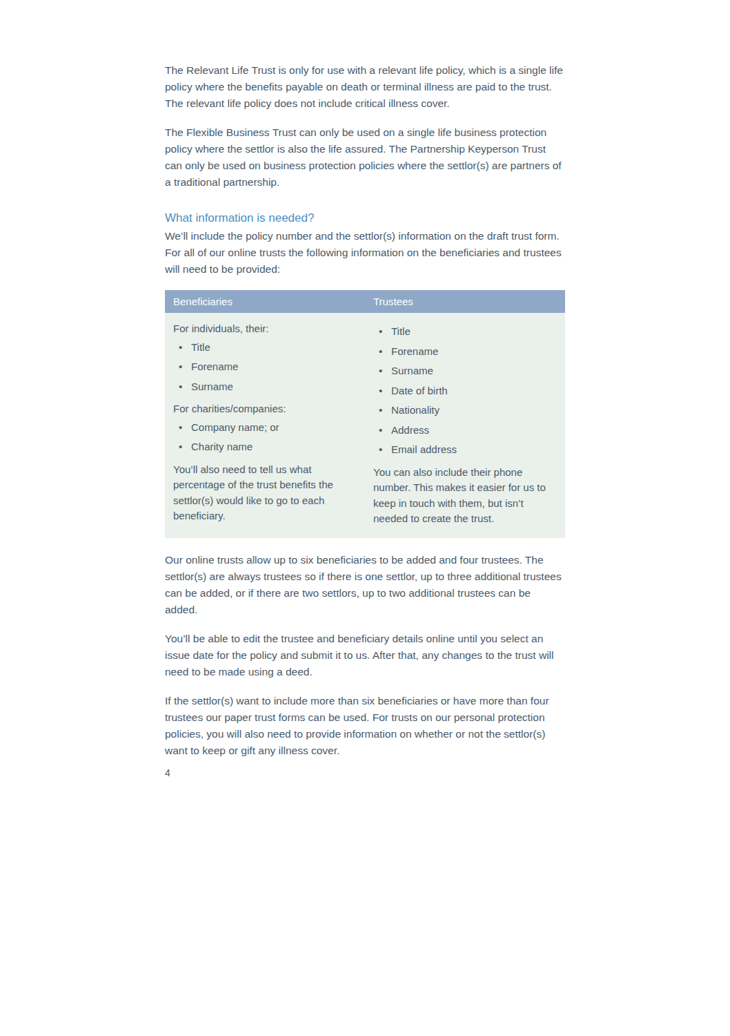The Relevant Life Trust is only for use with a relevant life policy, which is a single life policy where the benefits payable on death or terminal illness are paid to the trust. The relevant life policy does not include critical illness cover.
The Flexible Business Trust can only be used on a single life business protection policy where the settlor is also the life assured. The Partnership Keyperson Trust can only be used on business protection policies where the settlor(s) are partners of a traditional partnership.
What information is needed?
We’ll include the policy number and the settlor(s) information on the draft trust form. For all of our online trusts the following information on the beneficiaries and trustees will need to be provided:
| Beneficiaries | Trustees |
| --- | --- |
| For individuals, their: Title Forename Surname For charities/companies: Company name; or Charity name You’ll also need to tell us what percentage of the trust benefits the settlor(s) would like to go to each beneficiary. | Title Forename Surname Date of birth Nationality Address Email address You can also include their phone number. This makes it easier for us to keep in touch with them, but isn’t needed to create the trust. |
Our online trusts allow up to six beneficiaries to be added and four trustees. The settlor(s) are always trustees so if there is one settlor, up to three additional trustees can be added, or if there are two settlors, up to two additional trustees can be added.
You’ll be able to edit the trustee and beneficiary details online until you select an issue date for the policy and submit it to us. After that, any changes to the trust will need to be made using a deed.
If the settlor(s) want to include more than six beneficiaries or have more than four trustees our paper trust forms can be used. For trusts on our personal protection policies, you will also need to provide information on whether or not the settlor(s) want to keep or gift any illness cover.
4